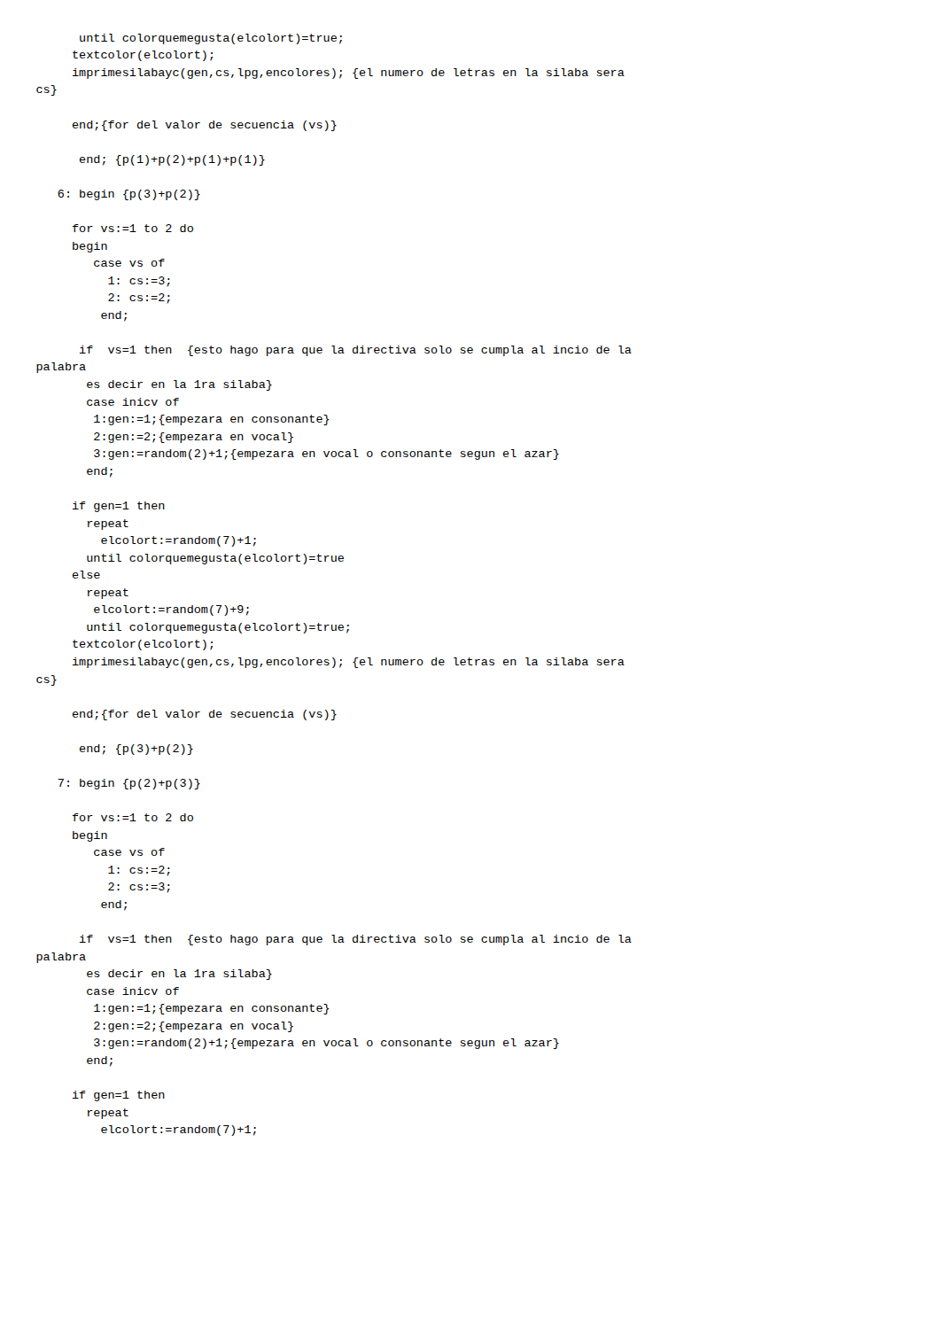until colorquemegusta(elcolort)=true;
     textcolor(elcolort);
     imprimesilabayc(gen,cs,lpg,encolores); {el numero de letras en la silaba sera
cs}

     end;{for del valor de secuencia (vs)}

      end; {p(1)+p(2)+p(1)+p(1)}

   6: begin {p(3)+p(2)}

     for vs:=1 to 2 do
     begin
        case vs of
          1: cs:=3;
          2: cs:=2;
         end;

      if  vs=1 then  {esto hago para que la directiva solo se cumpla al incio de la
palabra
       es decir en la 1ra silaba}
       case inicv of
        1:gen:=1;{empezara en consonante}
        2:gen:=2;{empezara en vocal}
        3:gen:=random(2)+1;{empezara en vocal o consonante segun el azar}
       end;

     if gen=1 then
       repeat
         elcolort:=random(7)+1;
       until colorquemegusta(elcolort)=true
     else
       repeat
        elcolort:=random(7)+9;
       until colorquemegusta(elcolort)=true;
     textcolor(elcolort);
     imprimesilabayc(gen,cs,lpg,encolores); {el numero de letras en la silaba sera
cs}

     end;{for del valor de secuencia (vs)}

      end; {p(3)+p(2)}

   7: begin {p(2)+p(3)}

     for vs:=1 to 2 do
     begin
        case vs of
          1: cs:=2;
          2: cs:=3;
         end;

      if  vs=1 then  {esto hago para que la directiva solo se cumpla al incio de la
palabra
       es decir en la 1ra silaba}
       case inicv of
        1:gen:=1;{empezara en consonante}
        2:gen:=2;{empezara en vocal}
        3:gen:=random(2)+1;{empezara en vocal o consonante segun el azar}
       end;

     if gen=1 then
       repeat
         elcolort:=random(7)+1;